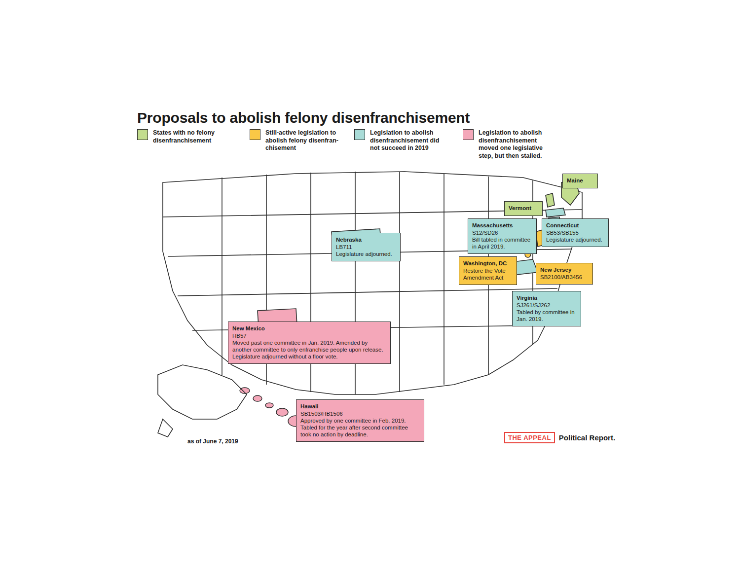Proposals to abolish felony disenfranchisement
States with no felony disenfranchisement
Still-active legislation to abolish felony disenfran­chisement
Legislation to abolish disenfranchisement did not succeed in 2019
Legislation to abolish disenfran­chisement moved one legislative step, but then stalled.
Maine
Vermont
Massachusetts S12/SD26
Bill tabled in committee in April 2019.
Connecticut SB53/SB155
Legislature adjourned.
Nebraska LB711
Legislature adjourned.
Washington, DC Restore the Vote Amendment Act
New Jersey SB2100/AB3456
Virginia SJ261/SJ262
Tabled by committee in Jan. 2019.
New Mexico HB57
Moved past one committee in Jan. 2019. Amended by another committee to only enfranchise people upon release. Legisla­ture adjourned without a floor vote.
Hawaii SB1503/HB1506
Approved by one committee in Feb. 2019. Tabled for the year after second committee took no action by deadline.
as of June 7, 2019
THE APPEAL Political Report.